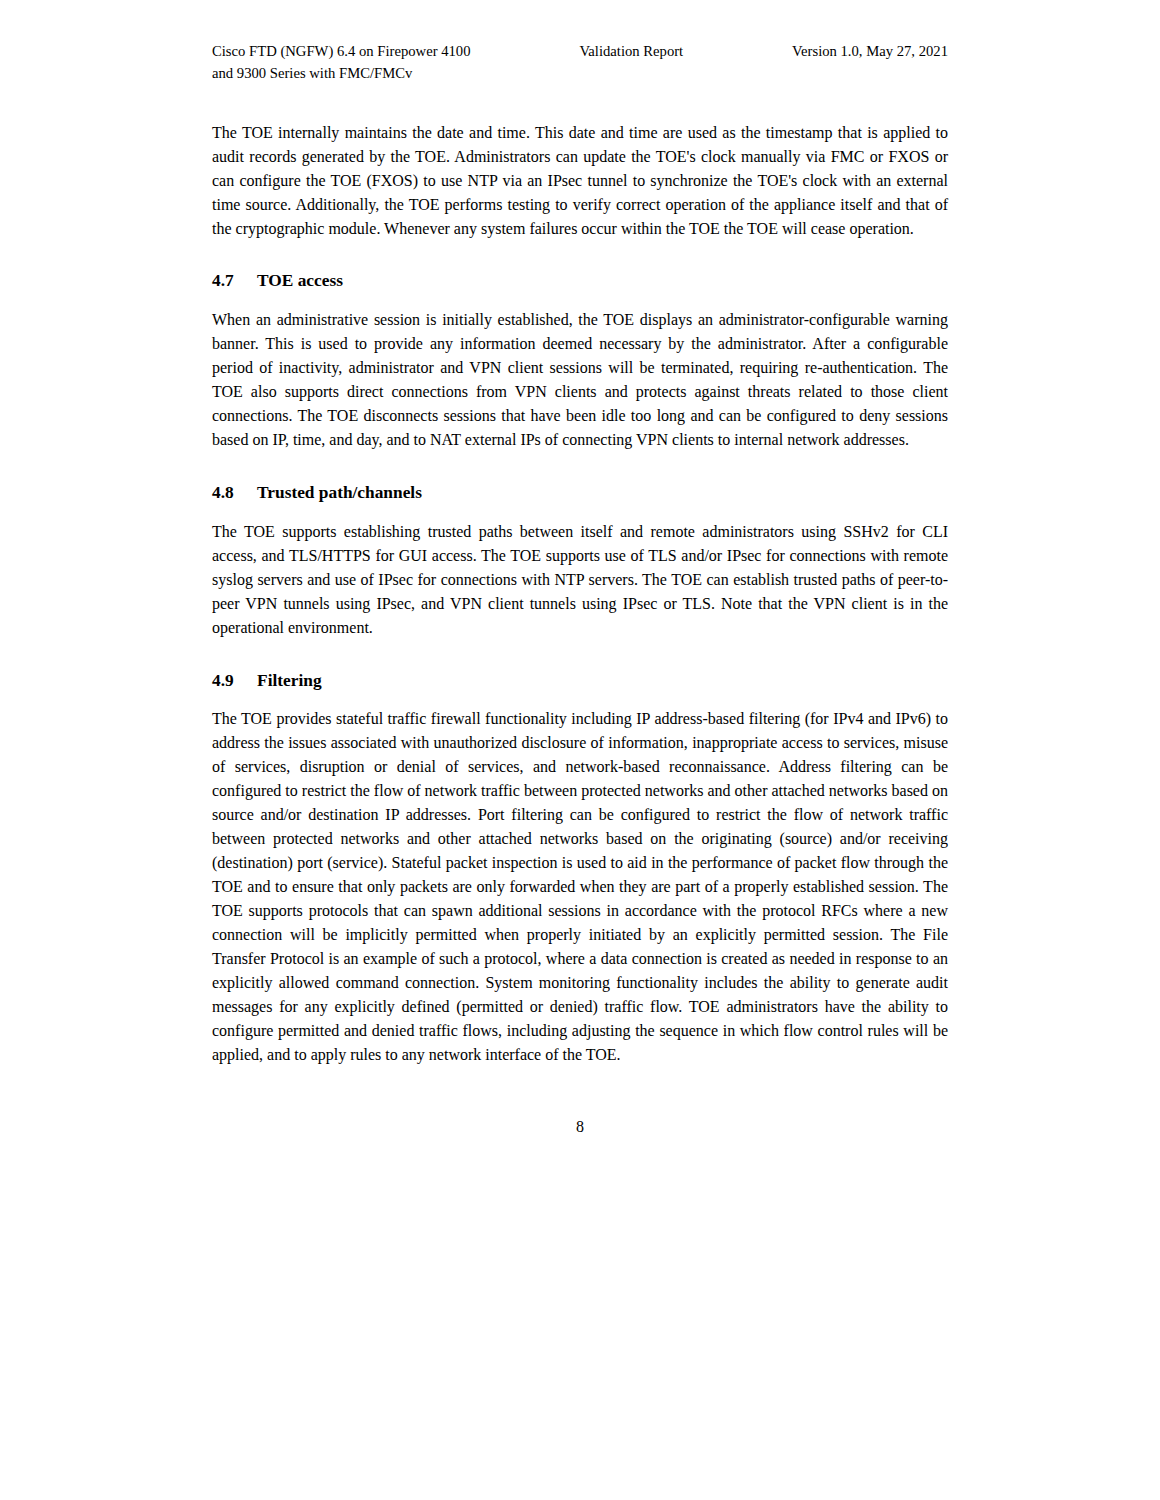Cisco FTD (NGFW) 6.4 on Firepower 4100
and 9300 Series with FMC/FMCv
Validation Report
Version 1.0, May 27, 2021
The TOE internally maintains the date and time. This date and time are used as the timestamp that is applied to audit records generated by the TOE. Administrators can update the TOE's clock manually via FMC or FXOS or can configure the TOE (FXOS) to use NTP via an IPsec tunnel to synchronize the TOE's clock with an external time source. Additionally, the TOE performs testing to verify correct operation of the appliance itself and that of the cryptographic module. Whenever any system failures occur within the TOE the TOE will cease operation.
4.7 TOE access
When an administrative session is initially established, the TOE displays an administrator-configurable warning banner. This is used to provide any information deemed necessary by the administrator. After a configurable period of inactivity, administrator and VPN client sessions will be terminated, requiring re-authentication. The TOE also supports direct connections from VPN clients and protects against threats related to those client connections. The TOE disconnects sessions that have been idle too long and can be configured to deny sessions based on IP, time, and day, and to NAT external IPs of connecting VPN clients to internal network addresses.
4.8 Trusted path/channels
The TOE supports establishing trusted paths between itself and remote administrators using SSHv2 for CLI access, and TLS/HTTPS for GUI access. The TOE supports use of TLS and/or IPsec for connections with remote syslog servers and use of IPsec for connections with NTP servers. The TOE can establish trusted paths of peer-to-peer VPN tunnels using IPsec, and VPN client tunnels using IPsec or TLS. Note that the VPN client is in the operational environment.
4.9 Filtering
The TOE provides stateful traffic firewall functionality including IP address-based filtering (for IPv4 and IPv6) to address the issues associated with unauthorized disclosure of information, inappropriate access to services, misuse of services, disruption or denial of services, and network-based reconnaissance. Address filtering can be configured to restrict the flow of network traffic between protected networks and other attached networks based on source and/or destination IP addresses. Port filtering can be configured to restrict the flow of network traffic between protected networks and other attached networks based on the originating (source) and/or receiving (destination) port (service). Stateful packet inspection is used to aid in the performance of packet flow through the TOE and to ensure that only packets are only forwarded when they are part of a properly established session. The TOE supports protocols that can spawn additional sessions in accordance with the protocol RFCs where a new connection will be implicitly permitted when properly initiated by an explicitly permitted session. The File Transfer Protocol is an example of such a protocol, where a data connection is created as needed in response to an explicitly allowed command connection. System monitoring functionality includes the ability to generate audit messages for any explicitly defined (permitted or denied) traffic flow. TOE administrators have the ability to configure permitted and denied traffic flows, including adjusting the sequence in which flow control rules will be applied, and to apply rules to any network interface of the TOE.
8